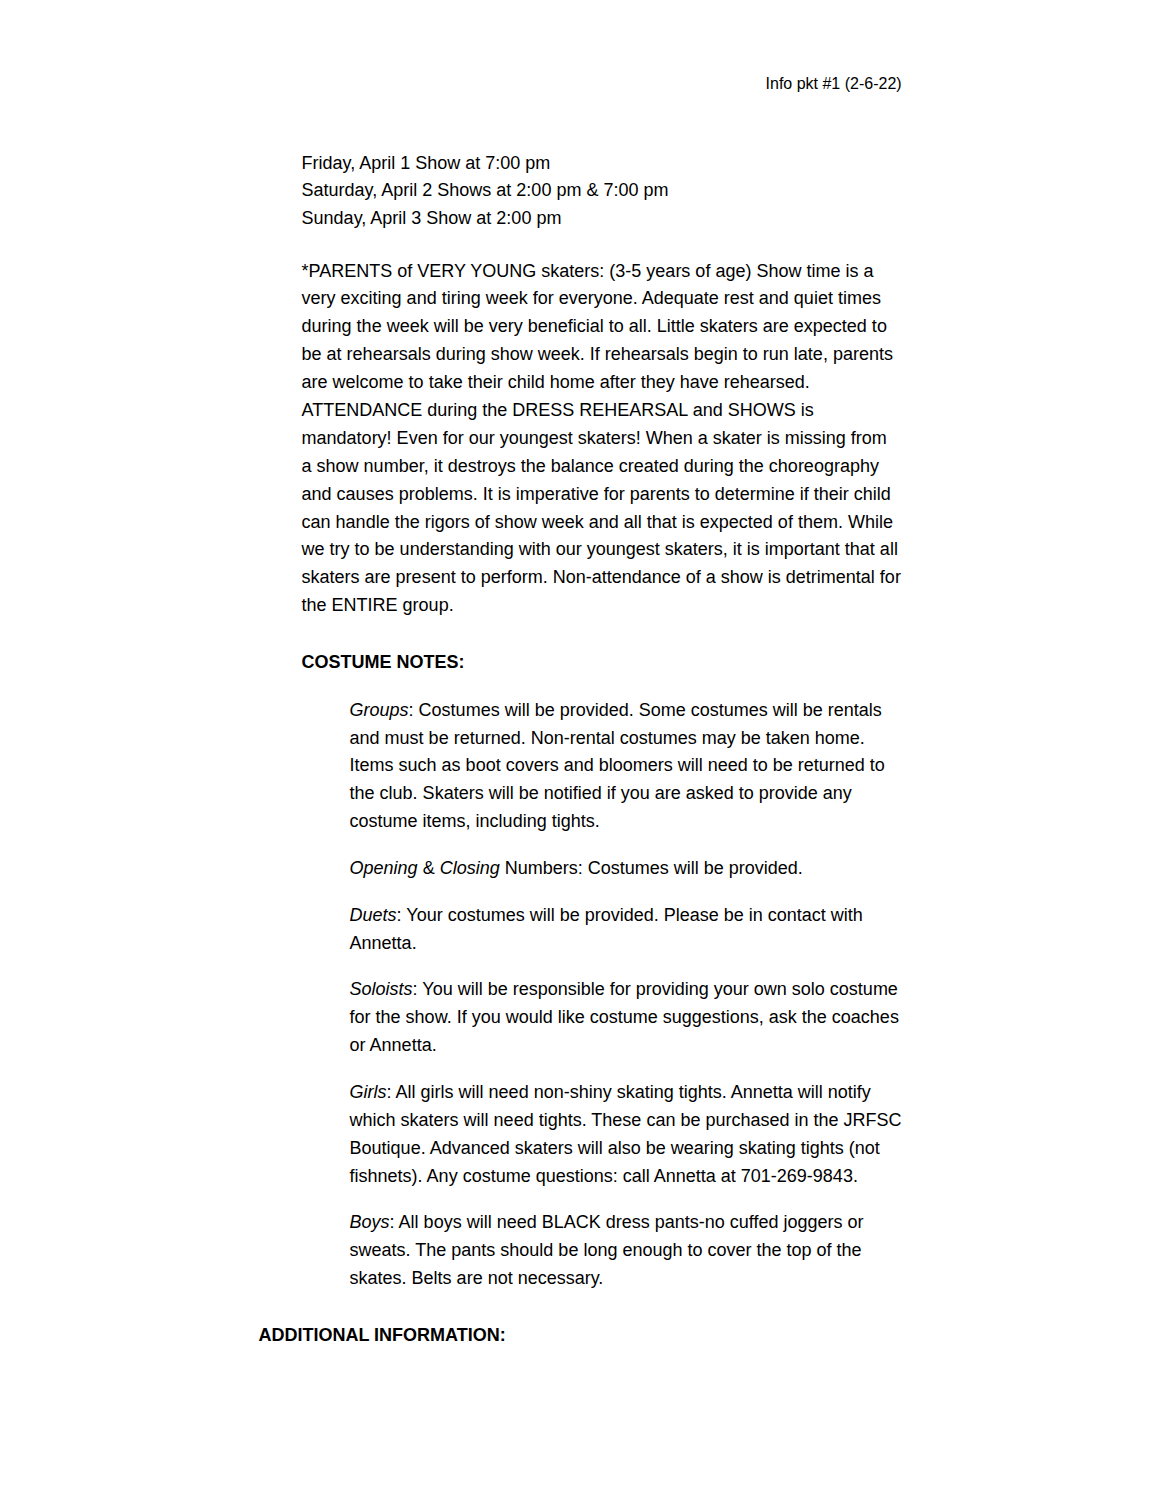Info pkt #1 (2-6-22)
Friday, April 1 Show at 7:00 pm
Saturday, April 2 Shows at 2:00 pm & 7:00 pm
Sunday, April 3 Show at 2:00 pm
*PARENTS of VERY YOUNG skaters: (3-5 years of age) Show time is a very exciting and tiring week for everyone. Adequate rest and quiet times during the week will be very beneficial to all. Little skaters are expected to be at rehearsals during show week. If rehearsals begin to run late, parents are welcome to take their child home after they have rehearsed. ATTENDANCE during the DRESS REHEARSAL and SHOWS is mandatory! Even for our youngest skaters! When a skater is missing from a show number, it destroys the balance created during the choreography and causes problems. It is imperative for parents to determine if their child can handle the rigors of show week and all that is expected of them. While we try to be understanding with our youngest skaters, it is important that all skaters are present to perform. Non-attendance of a show is detrimental for the ENTIRE group.
COSTUME NOTES:
Groups: Costumes will be provided. Some costumes will be rentals and must be returned. Non-rental costumes may be taken home. Items such as boot covers and bloomers will need to be returned to the club. Skaters will be notified if you are asked to provide any costume items, including tights.
Opening & Closing Numbers: Costumes will be provided.
Duets: Your costumes will be provided. Please be in contact with Annetta.
Soloists: You will be responsible for providing your own solo costume for the show. If you would like costume suggestions, ask the coaches or Annetta.
Girls: All girls will need non-shiny skating tights. Annetta will notify which skaters will need tights. These can be purchased in the JRFSC Boutique. Advanced skaters will also be wearing skating tights (not fishnets). Any costume questions: call Annetta at 701-269-9843.
Boys: All boys will need BLACK dress pants-no cuffed joggers or sweats. The pants should be long enough to cover the top of the skates. Belts are not necessary.
ADDITIONAL INFORMATION: